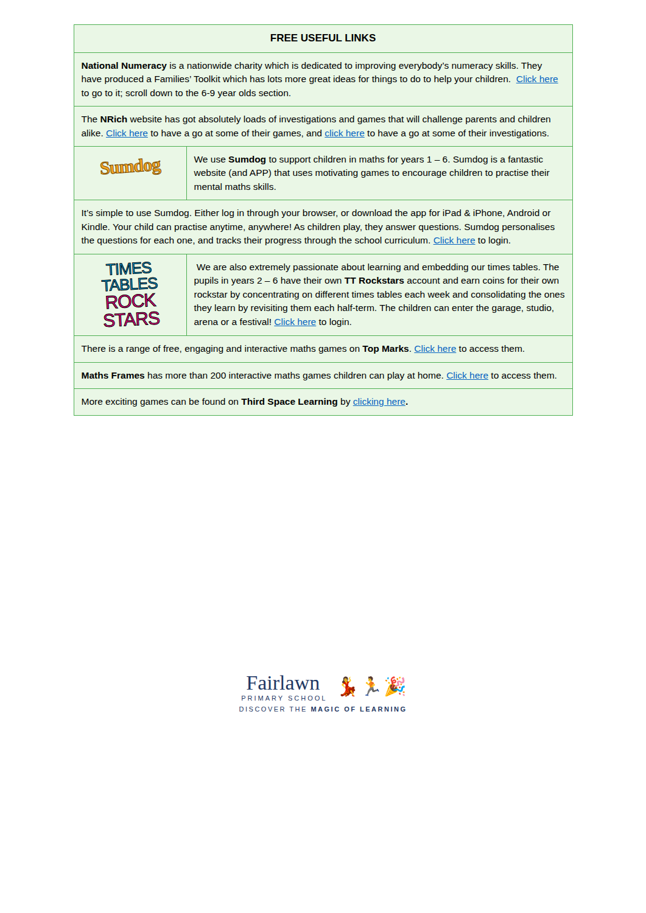| FREE USEFUL LINKS |
| National Numeracy is a nationwide charity which is dedicated to improving everybody’s numeracy skills. They have produced a Families’ Toolkit which has lots more great ideas for things to do to help your children. Click here to go to it; scroll down to the 6-9 year olds section. |
| The NRich website has got absolutely loads of investigations and games that will challenge parents and children alike. Click here to have a go at some of their games, and click here to have a go at some of their investigations. |
| Sumdog | We use Sumdog to support children in maths for years 1 – 6. Sumdog is a fantastic website (and APP) that uses motivating games to encourage children to practise their mental maths skills. |
| It’s simple to use Sumdog. Either log in through your browser, or download the app for iPad & iPhone, Android or Kindle. Your child can practise anytime, anywhere! As children play, they answer questions. Sumdog personalises the questions for each one, and tracks their progress through the school curriculum. Click here to login. |
| TIMES TABLES ROCK STARS | We are also extremely passionate about learning and embedding our times tables. The pupils in years 2 – 6 have their own TT Rockstars account and earn coins for their own rockstar by concentrating on different times tables each week and consolidating the ones they learn by revisiting them each half-term. The children can enter the garage, studio, arena or a festival! Click here to login. |
| There is a range of free, engaging and interactive maths games on Top Marks . Click here to access them. |
| Maths Frames has more than 200 interactive maths games children can play at home. Click here to access them. |
| More exciting games can be found on Third Space Learning by clicking here . |
Fairlawn PRIMARY SCHOOL 💃🏃🎉
DISCOVER THE MAGIC OF LEARNING